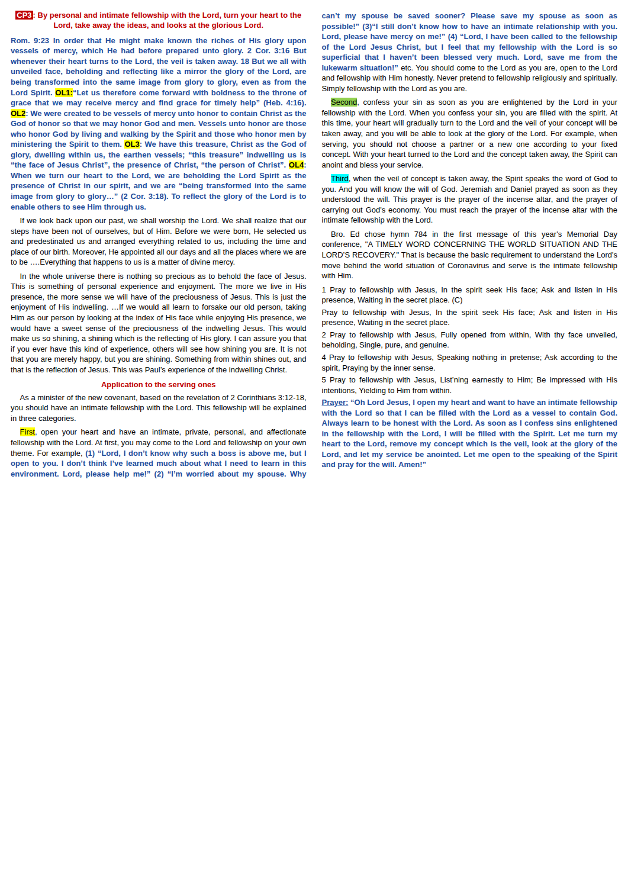CP3: By personal and intimate fellowship with the Lord, turn your heart to the Lord, take away the ideas, and looks at the glorious Lord.
Rom. 9:23 In order that He might make known the riches of His glory upon vessels of mercy, which He had before prepared unto glory. 2 Cor. 3:16 But whenever their heart turns to the Lord, the veil is taken away. 18 But we all with unveiled face, beholding and reflecting like a mirror the glory of the Lord, are being transformed into the same image from glory to glory, even as from the Lord Spirit. OL1:“Let us therefore come forward with boldness to the throne of grace that we may receive mercy and find grace for timely help” (Heb. 4:16). OL2: We were created to be vessels of mercy unto honor to contain Christ as the God of honor so that we may honor God and men. Vessels unto honor are those who honor God by living and walking by the Spirit and those who honor men by ministering the Spirit to them. OL3: We have this treasure, Christ as the God of glory, dwelling within us, the earthen vessels; “this treasure” indwelling us is “the face of Jesus Christ”, the presence of Christ, “the person of Christ”. OL4: When we turn our heart to the Lord, we are beholding the Lord Spirit as the presence of Christ in our spirit, and we are “being transformed into the same image from glory to glory…” (2 Cor. 3:18). To reflect the glory of the Lord is to enable others to see Him through us.
If we look back upon our past, we shall worship the Lord. We shall realize that our steps have been not of ourselves, but of Him. Before we were born, He selected us and predestinated us and arranged everything related to us, including the time and place of our birth. Moreover, He appointed all our days and all the places where we are to be ….Everything that happens to us is a matter of divine mercy.
In the whole universe there is nothing so precious as to behold the face of Jesus. This is something of personal experience and enjoyment. The more we live in His presence, the more sense we will have of the preciousness of Jesus. This is just the enjoyment of His indwelling. …If we would all learn to forsake our old person, taking Him as our person by looking at the index of His face while enjoying His presence, we would have a sweet sense of the preciousness of the indwelling Jesus. This would make us so shining, a shining which is the reflecting of His glory. I can assure you that if you ever have this kind of experience, others will see how shining you are. It is not that you are merely happy, but you are shining. Something from within shines out, and that is the reflection of Jesus. This was Paul’s experience of the indwelling Christ.
Application to the serving ones
As a minister of the new covenant, based on the revelation of 2 Corinthians 3:12-18, you should have an intimate fellowship with the Lord. This fellowship will be explained in three categories.
First, open your heart and have an intimate, private, personal, and affectionate fellowship with the Lord. At first, you may come to the Lord and fellowship on your own theme. For example, (1) “Lord, I don’t know why such a boss is above me, but I open to you. I don’t think I’ve learned much about what I need to learn in this environment. Lord, please help me!” (2) “I’m worried about my spouse. Why can’t my spouse be saved sooner? Please save my spouse as soon as possible!” (3)“I still don’t know how to have an intimate relationship with you. Lord, please have mercy on me!” (4) “Lord, I have been called to the fellowship of the Lord Jesus Christ, but I feel that my fellowship with the Lord is so superficial that I haven’t been blessed very much. Lord, save me from the lukewarm situation!” etc. You should come to the Lord as you are, open to the Lord and fellowship with Him honestly. Never pretend to fellowship religiously and spiritually. Simply fellowship with the Lord as you are.
Second, confess your sin as soon as you are enlightened by the Lord in your fellowship with the Lord. When you confess your sin, you are filled with the spirit. At this time, your heart will gradually turn to the Lord and the veil of your concept will be taken away, and you will be able to look at the glory of the Lord. For example, when serving, you should not choose a partner or a new one according to your fixed concept. With your heart turned to the Lord and the concept taken away, the Spirit can anoint and bless your service.
Third, when the veil of concept is taken away, the Spirit speaks the word of God to you. And you will know the will of God. Jeremiah and Daniel prayed as soon as they understood the will. This prayer is the prayer of the incense altar, and the prayer of carrying out God's economy. You must reach the prayer of the incense altar with the intimate fellowship with the Lord.
Bro. Ed chose hymn 784 in the first message of this year's Memorial Day conference, "A TIMELY WORD CONCERNING THE WORLD SITUATION AND THE LORD’S RECOVERY." That is because the basic requirement to understand the Lord's move behind the world situation of Coronavirus and serve is the intimate fellowship with Him.
1 Pray to fellowship with Jesus, In the spirit seek His face; Ask and listen in His presence, Waiting in the secret place. (C)
Pray to fellowship with Jesus, In the spirit seek His face; Ask and listen in His presence, Waiting in the secret place.
2 Pray to fellowship with Jesus, Fully opened from within, With thy face unveiled, beholding, Single, pure, and genuine.
4 Pray to fellowship with Jesus, Speaking nothing in pretense; Ask according to the spirit, Praying by the inner sense.
5 Pray to fellowship with Jesus, List’ning earnestly to Him; Be impressed with His intentions, Yielding to Him from within.
Prayer: “Oh Lord Jesus, I open my heart and want to have an intimate fellowship with the Lord so that I can be filled with the Lord as a vessel to contain God. Always learn to be honest with the Lord. As soon as I confess sins enlightened in the fellowship with the Lord, I will be filled with the Spirit. Let me turn my heart to the Lord, remove my concept which is the veil, look at the glory of the Lord, and let my service be anointed. Let me open to the speaking of the Spirit and pray for the will. Amen!”